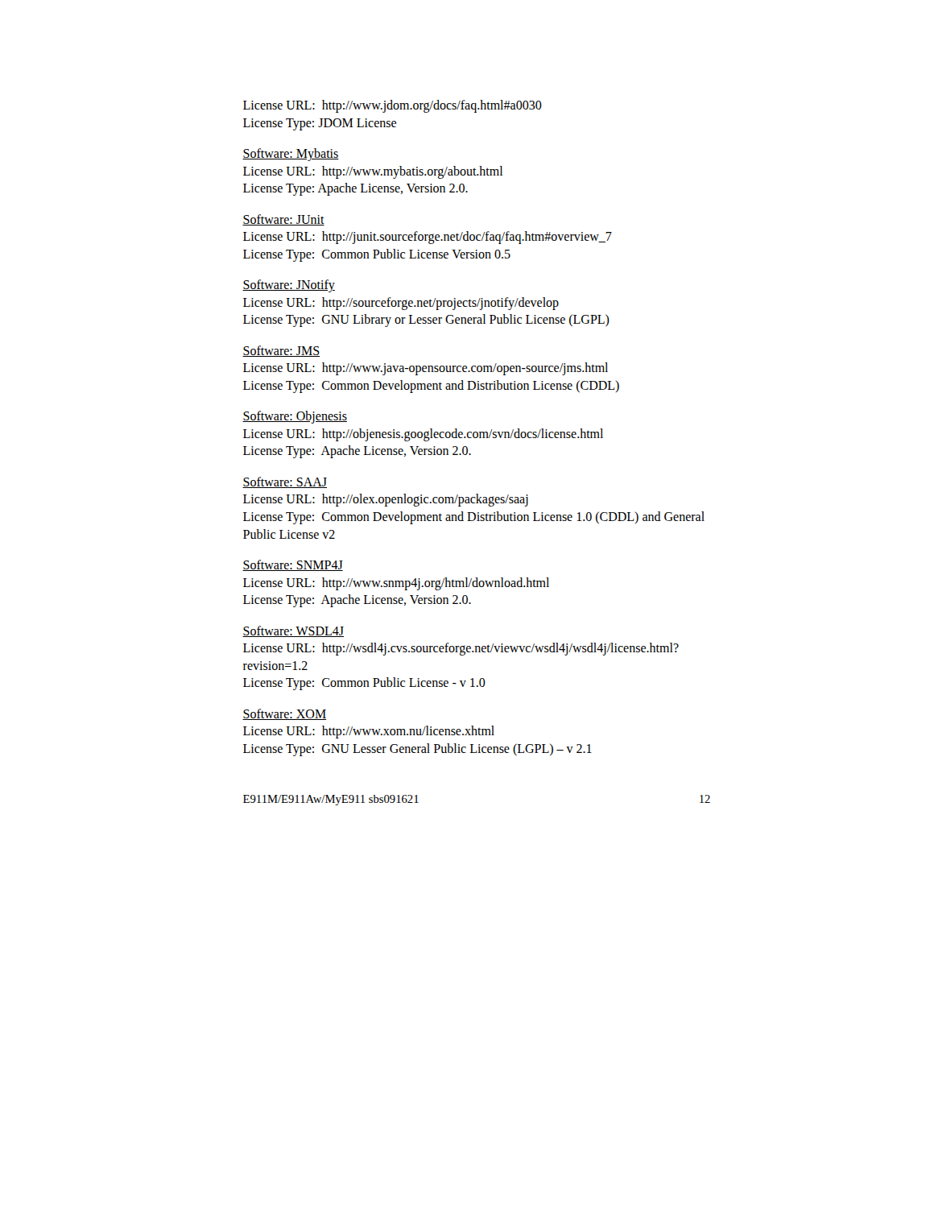License URL: http://www.jdom.org/docs/faq.html#a0030
License Type: JDOM License
Software: Mybatis
License URL: http://www.mybatis.org/about.html
License Type: Apache License, Version 2.0.
Software: JUnit
License URL: http://junit.sourceforge.net/doc/faq/faq.htm#overview_7
License Type: Common Public License Version 0.5
Software: JNotify
License URL: http://sourceforge.net/projects/jnotify/develop
License Type: GNU Library or Lesser General Public License (LGPL)
Software: JMS
License URL: http://www.java-opensource.com/open-source/jms.html
License Type: Common Development and Distribution License (CDDL)
Software: Objenesis
License URL: http://objenesis.googlecode.com/svn/docs/license.html
License Type: Apache License, Version 2.0.
Software: SAAJ
License URL: http://olex.openlogic.com/packages/saaj
License Type: Common Development and Distribution License 1.0 (CDDL) and General Public License v2
Software: SNMP4J
License URL: http://www.snmp4j.org/html/download.html
License Type: Apache License, Version 2.0.
Software: WSDL4J
License URL: http://wsdl4j.cvs.sourceforge.net/viewvc/wsdl4j/wsdl4j/license.html?revision=1.2
License Type: Common Public License - v 1.0
Software: XOM
License URL: http://www.xom.nu/license.xhtml
License Type: GNU Lesser General Public License (LGPL) – v 2.1
E911M/E911Aw/MyE911 sbs091621 12